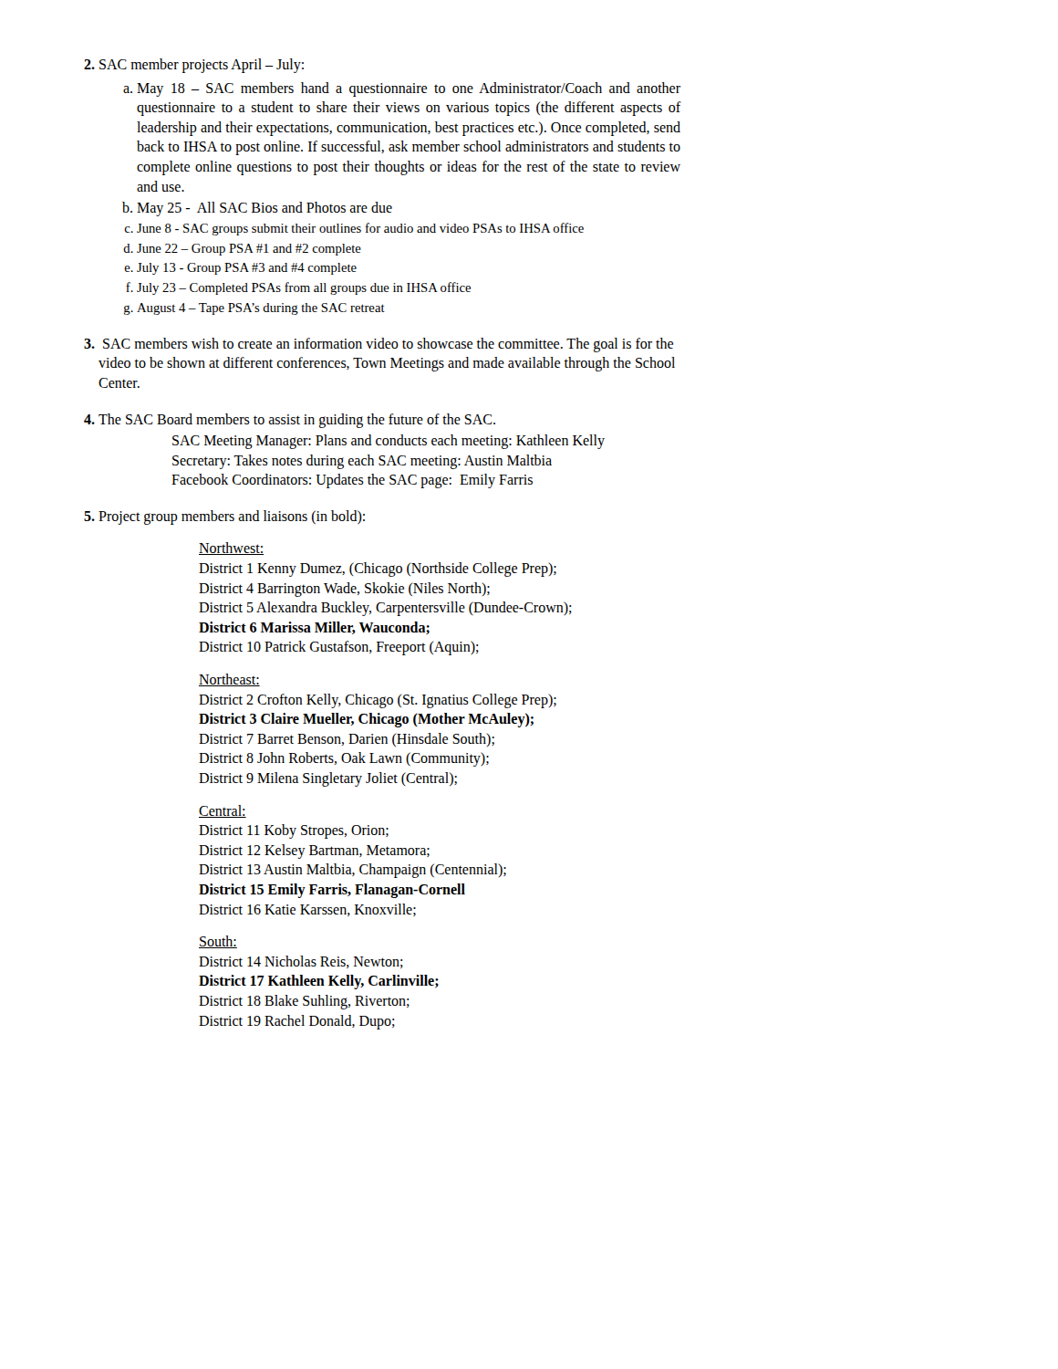SAC member projects April – July:
May 18 – SAC members hand a questionnaire to one Administrator/Coach and another questionnaire to a student to share their views on various topics (the different aspects of leadership and their expectations, communication, best practices etc.). Once completed, send back to IHSA to post online. If successful, ask member school administrators and students to complete online questions to post their thoughts or ideas for the rest of the state to review and use.
May 25 - All SAC Bios and Photos are due
June 8 - SAC groups submit their outlines for audio and video PSAs to IHSA office
June 22 – Group PSA #1 and #2 complete
July 13 - Group PSA #3 and #4 complete
July 23 – Completed PSAs from all groups due in IHSA office
August 4 – Tape PSA’s during the SAC retreat
SAC members wish to create an information video to showcase the committee. The goal is for the video to be shown at different conferences, Town Meetings and made available through the School Center.
The SAC Board members to assist in guiding the future of the SAC.
SAC Meeting Manager: Plans and conducts each meeting: Kathleen Kelly
Secretary: Takes notes during each SAC meeting: Austin Maltbia
Facebook Coordinators: Updates the SAC page: Emily Farris
Project group members and liaisons (in bold):
Northwest:
District 1 Kenny Dumez, (Chicago (Northside College Prep);
District 4 Barrington Wade, Skokie (Niles North);
District 5 Alexandra Buckley, Carpentersville (Dundee-Crown);
District 6 Marissa Miller, Wauconda;
District 10 Patrick Gustafson, Freeport (Aquin);
Northeast:
District 2 Crofton Kelly, Chicago (St. Ignatius College Prep);
District 3 Claire Mueller, Chicago (Mother McAuley);
District 7 Barret Benson, Darien (Hinsdale South);
District 8 John Roberts, Oak Lawn (Community);
District 9 Milena Singletary Joliet (Central);
Central:
District 11 Koby Stropes, Orion;
District 12 Kelsey Bartman, Metamora;
District 13 Austin Maltbia, Champaign (Centennial);
District 15 Emily Farris, Flanagan-Cornell
District 16 Katie Karssen, Knoxville;
South:
District 14 Nicholas Reis, Newton;
District 17 Kathleen Kelly, Carlinville;
District 18 Blake Suhling, Riverton;
District 19 Rachel Donald, Dupo;